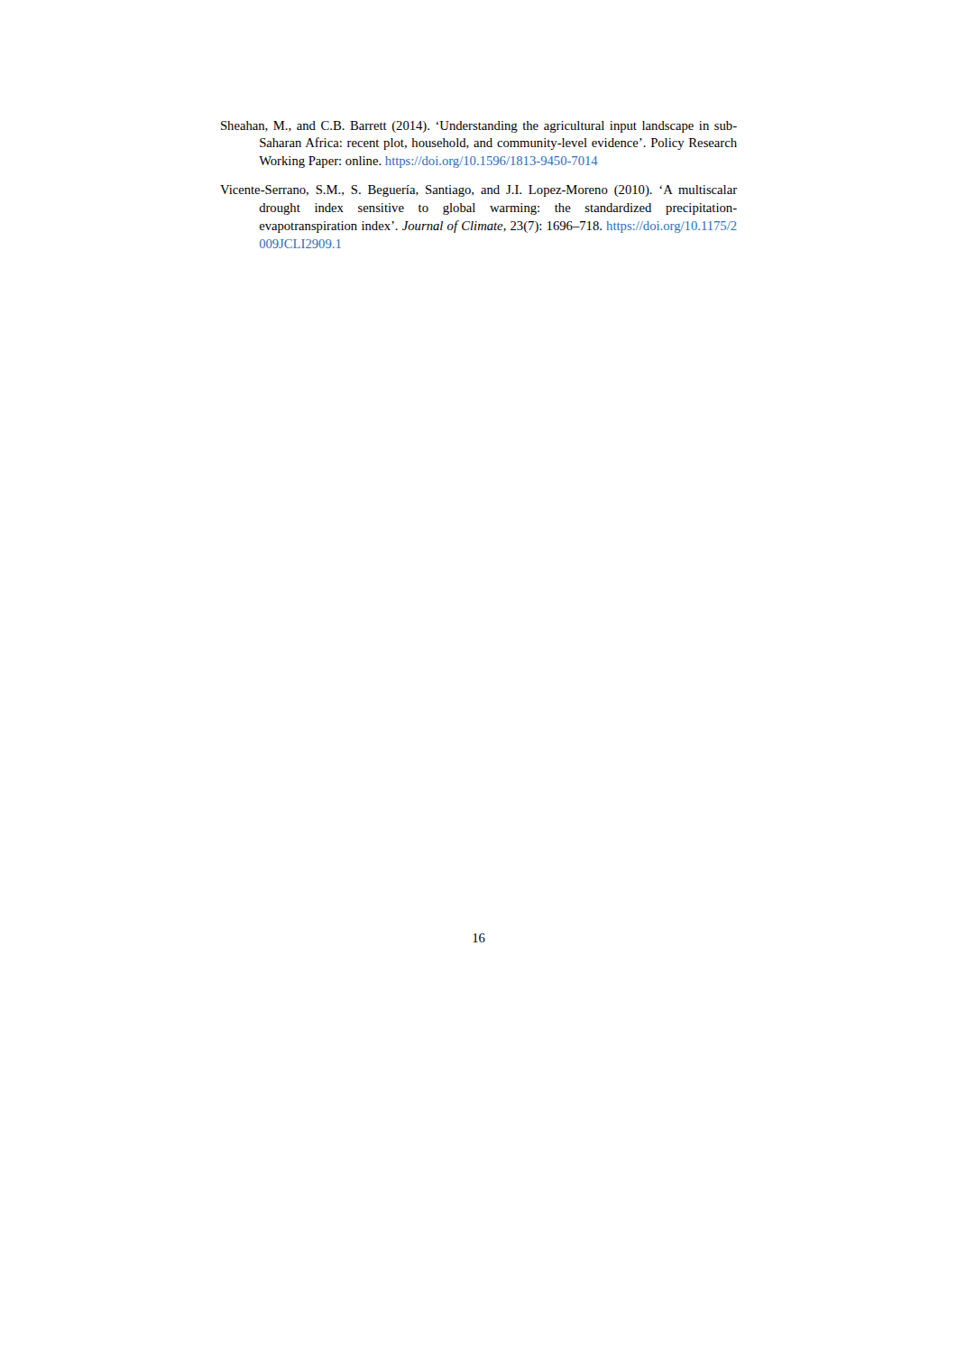Sheahan, M., and C.B. Barrett (2014). ‘Understanding the agricultural input landscape in sub-Saharan Africa: recent plot, household, and community-level evidence’. Policy Research Working Paper: online. https://doi.org/10.1596/1813-9450-7014
Vicente-Serrano, S.M., S. Beguería, Santiago, and J.I. Lopez-Moreno (2010). ‘A multiscalar drought index sensitive to global warming: the standardized precipitation-evapotranspiration index’. Journal of Climate, 23(7): 1696–718. https://doi.org/10.1175/2009JCLI2909.1
16